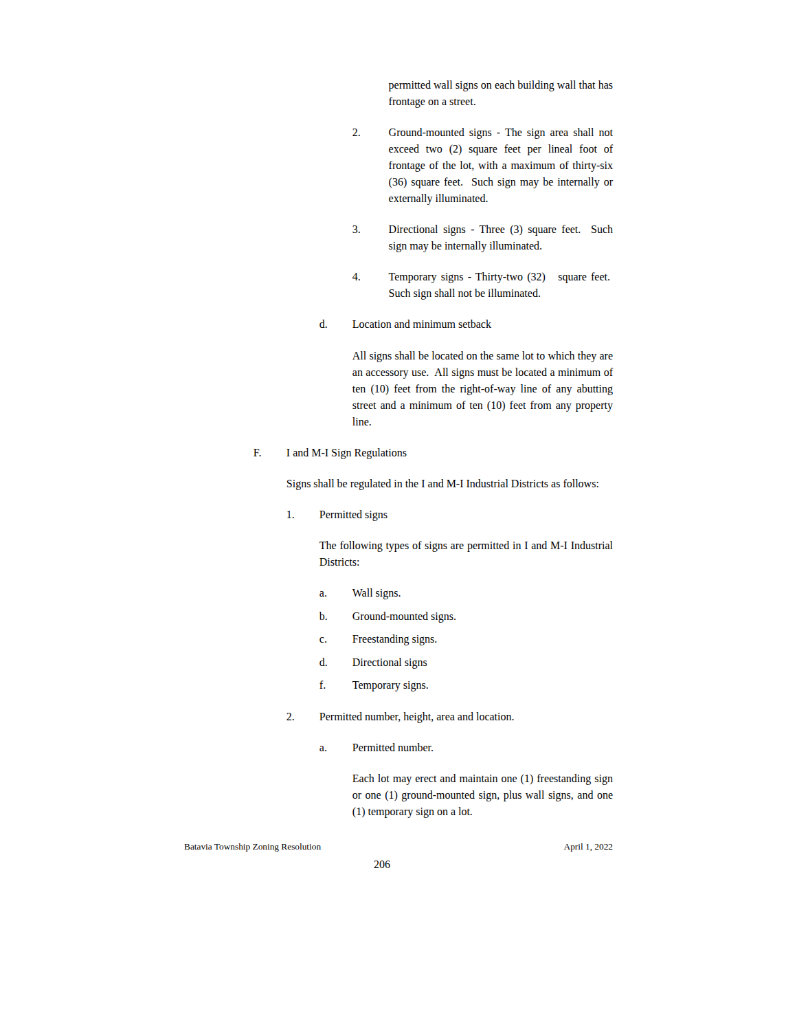permitted wall signs on each building wall that has frontage on a street.
2.
Ground-mounted signs - The sign area shall not exceed two (2) square feet per lineal foot of frontage of the lot, with a maximum of thirty-six (36) square feet. Such sign may be internally or externally illuminated.
3.
Directional signs - Three (3) square feet. Such sign may be internally illuminated.
4.
Temporary signs - Thirty-two (32) square feet. Such sign shall not be illuminated.
d.
Location and minimum setback
All signs shall be located on the same lot to which they are an accessory use. All signs must be located a minimum of ten (10) feet from the right-of-way line of any abutting street and a minimum of ten (10) feet from any property line.
F.
I and M-I Sign Regulations
Signs shall be regulated in the I and M-I Industrial Districts as follows:
1.
Permitted signs
The following types of signs are permitted in I and M-I Industrial Districts:
a.
Wall signs.
b.
Ground-mounted signs.
c.
Freestanding signs.
d.
Directional signs
f.
Temporary signs.
2.
Permitted number, height, area and location.
a.
Permitted number.
Each lot may erect and maintain one (1) freestanding sign or one (1) ground-mounted sign, plus wall signs, and one (1) temporary sign on a lot.
Batavia Township Zoning Resolution April 1, 2022
206